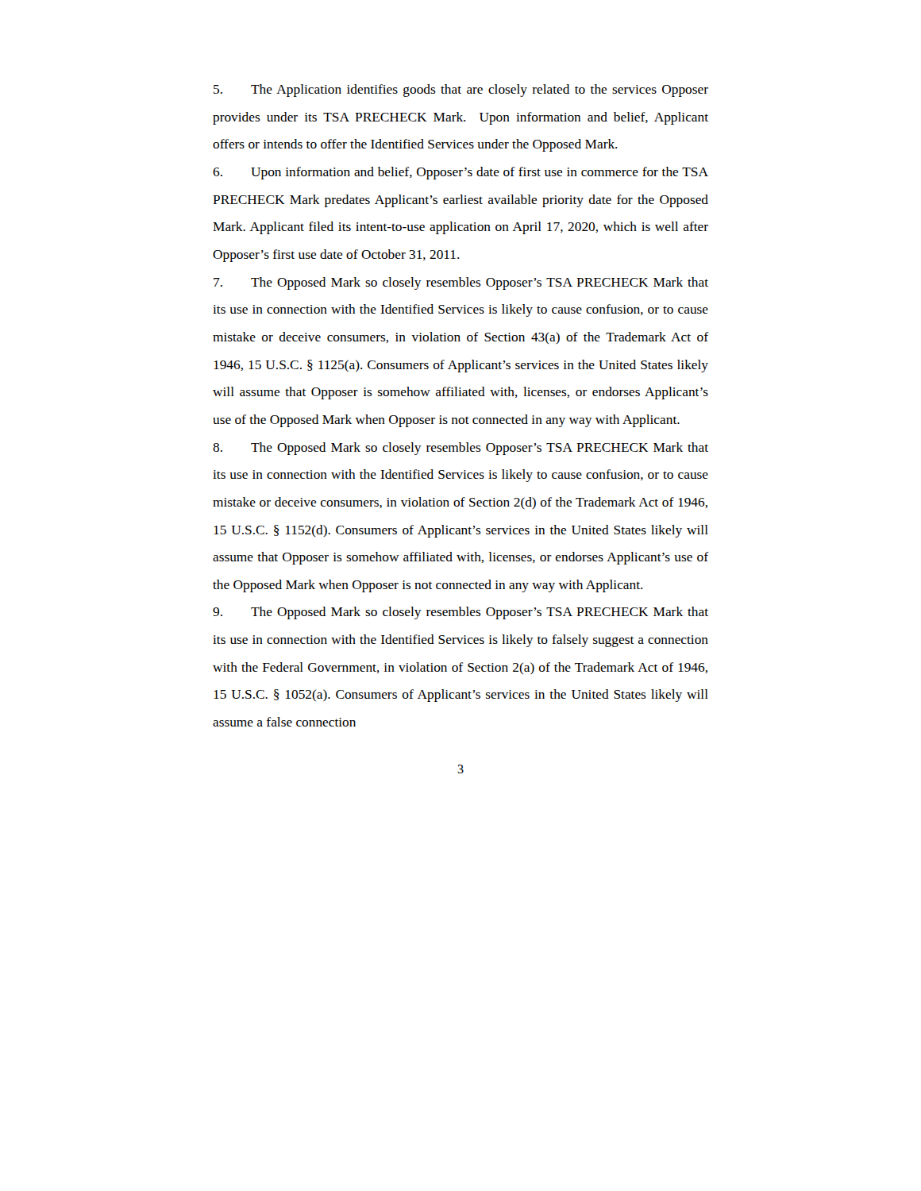5. The Application identifies goods that are closely related to the services Opposer provides under its TSA PRECHECK Mark. Upon information and belief, Applicant offers or intends to offer the Identified Services under the Opposed Mark.
6. Upon information and belief, Opposer’s date of first use in commerce for the TSA PRECHECK Mark predates Applicant’s earliest available priority date for the Opposed Mark. Applicant filed its intent-to-use application on April 17, 2020, which is well after Opposer’s first use date of October 31, 2011.
7. The Opposed Mark so closely resembles Opposer’s TSA PRECHECK Mark that its use in connection with the Identified Services is likely to cause confusion, or to cause mistake or deceive consumers, in violation of Section 43(a) of the Trademark Act of 1946, 15 U.S.C. § 1125(a). Consumers of Applicant’s services in the United States likely will assume that Opposer is somehow affiliated with, licenses, or endorses Applicant’s use of the Opposed Mark when Opposer is not connected in any way with Applicant.
8. The Opposed Mark so closely resembles Opposer’s TSA PRECHECK Mark that its use in connection with the Identified Services is likely to cause confusion, or to cause mistake or deceive consumers, in violation of Section 2(d) of the Trademark Act of 1946, 15 U.S.C. § 1152(d). Consumers of Applicant’s services in the United States likely will assume that Opposer is somehow affiliated with, licenses, or endorses Applicant’s use of the Opposed Mark when Opposer is not connected in any way with Applicant.
9. The Opposed Mark so closely resembles Opposer’s TSA PRECHECK Mark that its use in connection with the Identified Services is likely to falsely suggest a connection with the Federal Government, in violation of Section 2(a) of the Trademark Act of 1946, 15 U.S.C. § 1052(a). Consumers of Applicant’s services in the United States likely will assume a false connection
3